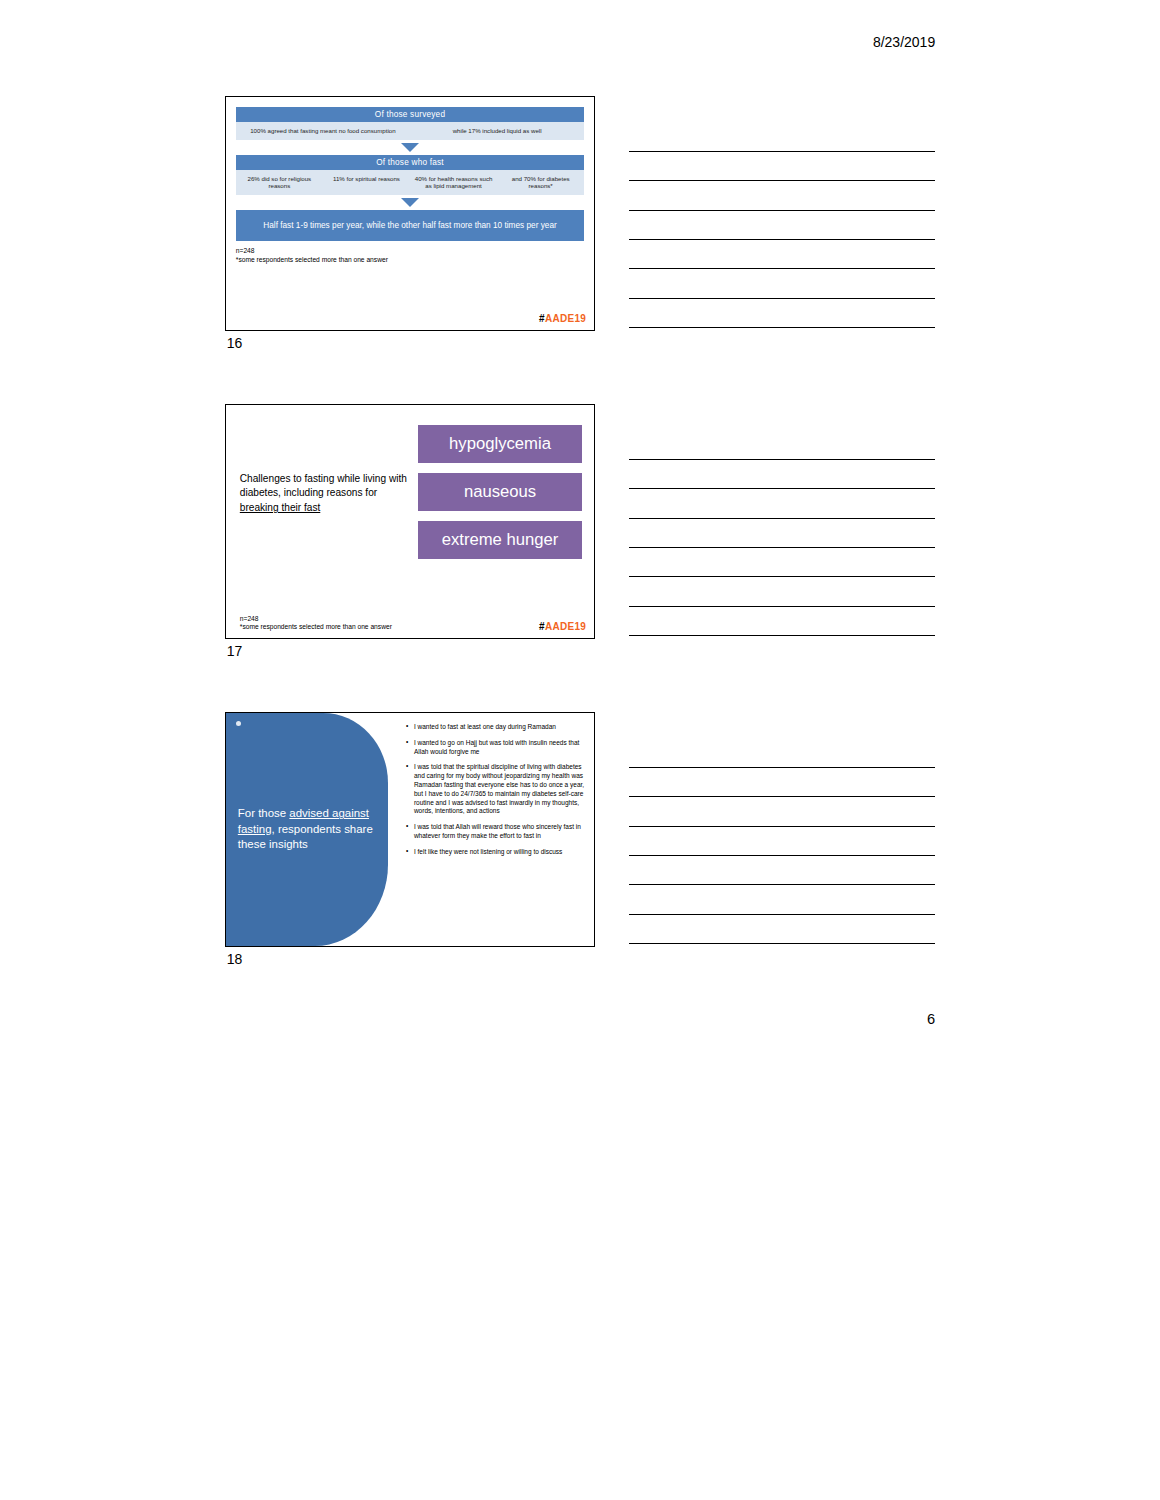8/23/2019
Of those surveyed
100% agreed that fasting meant no food consumption
while 17% included liquid as well
Of those who fast
26% did so for religious reasons
11% for spiritual reasons
40% for health reasons such as lipid management
and 70% for diabetes reasons*
Half fast 1-9 times per year, while the other half fast more than 10 times per year
n=248
*some respondents selected more than one answer
#AADE 19
16
Challenges to fasting while living with diabetes, including reasons for breaking their fast
hypoglycemia
nauseous
extreme hunger
n=248
*some respondents selected more than one answer
#AADE 19
17
For those advised against fasting, respondents share these insights
I wanted to fast at least one day during Ramadan
I wanted to go on Hajj but was told with insulin needs that Allah would forgive me
I was told that the spiritual discipline of living with diabetes and caring for my body without jeopardizing my health was Ramadan fasting that everyone else has to do once a year, but I have to do 24/7/365 to maintain my diabetes self-care routine and I was advised to fast inwardly in my thoughts, words, intentions, and actions
I was told that Allah will reward those who sincerely fast in whatever form they make the effort to fast in
I felt like they were not listening or willing to discuss
18
6